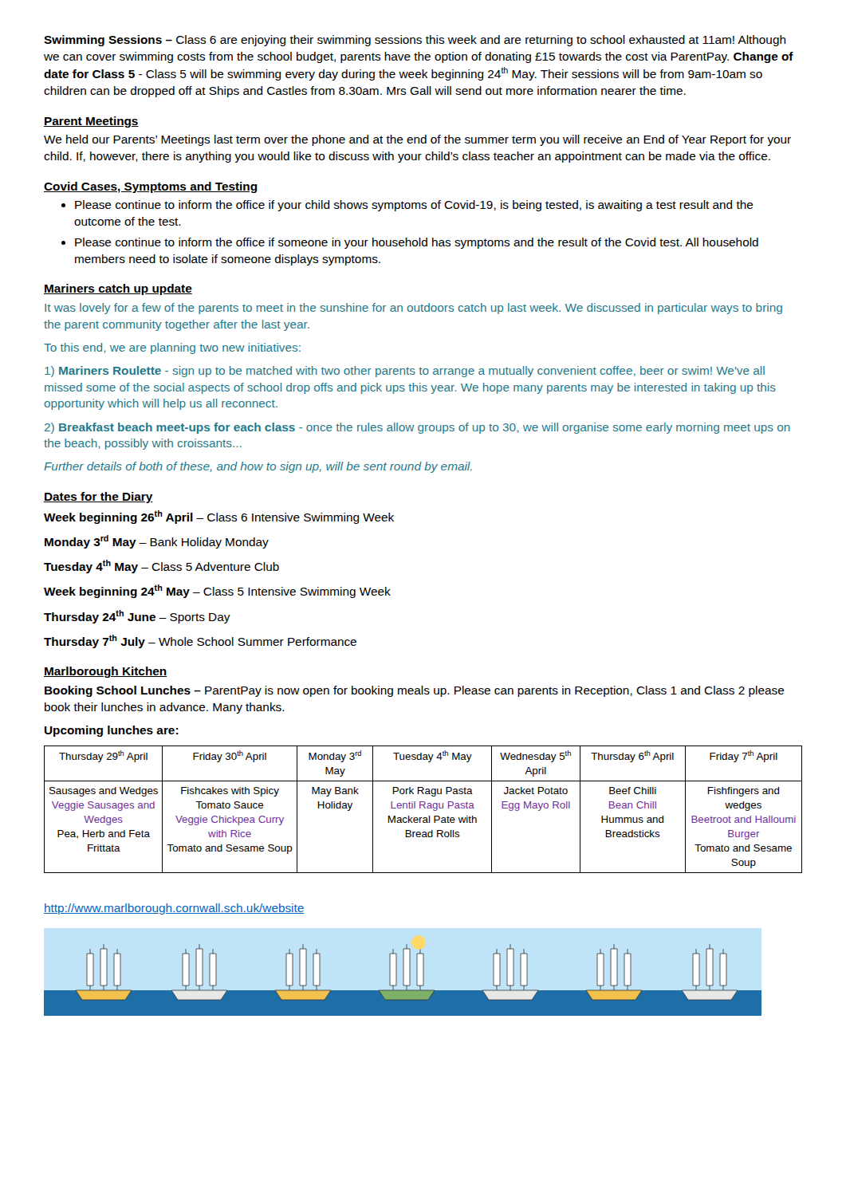Swimming Sessions – Class 6 are enjoying their swimming sessions this week and are returning to school exhausted at 11am! Although we can cover swimming costs from the school budget, parents have the option of donating £15 towards the cost via ParentPay. Change of date for Class 5 - Class 5 will be swimming every day during the week beginning 24th May. Their sessions will be from 9am-10am so children can be dropped off at Ships and Castles from 8.30am. Mrs Gall will send out more information nearer the time.
Parent Meetings
We held our Parents’ Meetings last term over the phone and at the end of the summer term you will receive an End of Year Report for your child. If, however, there is anything you would like to discuss with your child’s class teacher an appointment can be made via the office.
Covid Cases, Symptoms and Testing
Please continue to inform the office if your child shows symptoms of Covid-19, is being tested, is awaiting a test result and the outcome of the test.
Please continue to inform the office if someone in your household has symptoms and the result of the Covid test. All household members need to isolate if someone displays symptoms.
Mariners catch up update
It was lovely for a few of the parents to meet in the sunshine for an outdoors catch up last week. We discussed in particular ways to bring the parent community together after the last year.
To this end, we are planning two new initiatives:
1) Mariners Roulette - sign up to be matched with two other parents to arrange a mutually convenient coffee, beer or swim! We've all missed some of the social aspects of school drop offs and pick ups this year. We hope many parents may be interested in taking up this opportunity which will help us all reconnect.
2) Breakfast beach meet-ups for each class - once the rules allow groups of up to 30, we will organise some early morning meet ups on the beach, possibly with croissants...
Further details of both of these, and how to sign up, will be sent round by email.
Dates for the Diary
Week beginning 26th April – Class 6 Intensive Swimming Week
Monday 3rd May – Bank Holiday Monday
Tuesday 4th May – Class 5 Adventure Club
Week beginning 24th May – Class 5 Intensive Swimming Week
Thursday 24th June – Sports Day
Thursday 7th July – Whole School Summer Performance
Marlborough Kitchen
Booking School Lunches – ParentPay is now open for booking meals up. Please can parents in Reception, Class 1 and Class 2 please book their lunches in advance. Many thanks.
Upcoming lunches are:
| Thursday 29 th April | Friday 30 th April | Monday 3 rd May | Tuesday 4 th May | Wednesday 5 th April | Thursday 6 th April | Friday 7 th April |
| Sausages and Wedges Veggie Sausages and Wedges Pea, Herb and Feta Frittata | Fishcakes with Spicy Tomato Sauce Veggie Chickpea Curry with Rice Tomato and Sesame Soup | May Bank Holiday | Pork Ragu Pasta Lentil Ragu Pasta Mackeral Pate with Bread Rolls | Jacket Potato Egg Mayo Roll | Beef Chilli Bean Chill Hummus and Breadsticks | Fishfingers and wedges Beetroot and Halloumi Burger Tomato and Sesame Soup |
http://www.marlborough.cornwall.sch.uk/website